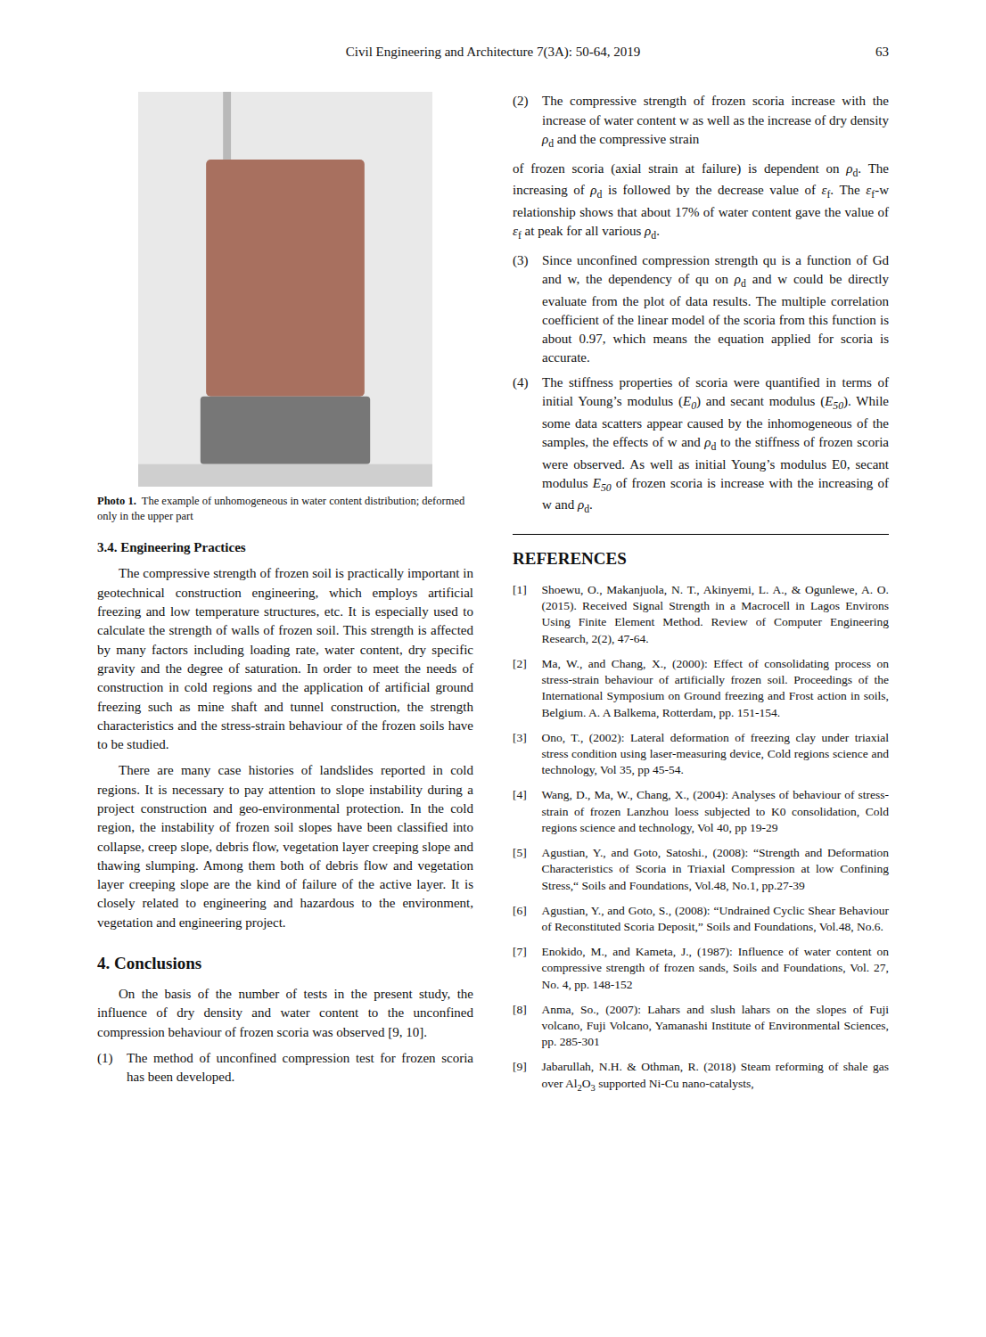Civil Engineering and Architecture 7(3A): 50-64, 2019
63
Photo 1. The example of unhomogeneous in water content distribution; deformed only in the upper part
3.4. Engineering Practices
The compressive strength of frozen soil is practically important in geotechnical construction engineering, which employs artificial freezing and low temperature structures, etc. It is especially used to calculate the strength of walls of frozen soil. This strength is affected by many factors including loading rate, water content, dry specific gravity and the degree of saturation. In order to meet the needs of construction in cold regions and the application of artificial ground freezing such as mine shaft and tunnel construction, the strength characteristics and the stress-strain behaviour of the frozen soils have to be studied.
There are many case histories of landslides reported in cold regions. It is necessary to pay attention to slope instability during a project construction and geo-environmental protection. In the cold region, the instability of frozen soil slopes have been classified into collapse, creep slope, debris flow, vegetation layer creeping slope and thawing slumping. Among them both of debris flow and vegetation layer creeping slope are the kind of failure of the active layer. It is closely related to engineering and hazardous to the environment, vegetation and engineering project.
4. Conclusions
On the basis of the number of tests in the present study, the influence of dry density and water content to the unconfined compression behaviour of frozen scoria was observed [9, 10].
(1) The method of unconfined compression test for frozen scoria has been developed.
(2) The compressive strength of frozen scoria increase with the increase of water content w as well as the increase of dry density ρd and the compressive strain
of frozen scoria (axial strain at failure) is dependent on ρd. The increasing of ρd is followed by the decrease value of εf. The εf-w relationship shows that about 17% of water content gave the value of εf at peak for all various ρd.
(3) Since unconfined compression strength qu is a function of Gd and w, the dependency of qu on ρd and w could be directly evaluate from the plot of data results. The multiple correlation coefficient of the linear model of the scoria from this function is about 0.97, which means the equation applied for scoria is accurate.
(4) The stiffness properties of scoria were quantified in terms of initial Young’s modulus (E0) and secant modulus (E50). While some data scatters appear caused by the inhomogeneous of the samples, the effects of w and ρd to the stiffness of frozen scoria were observed. As well as initial Young’s modulus E0, secant modulus E50 of frozen scoria is increase with the increasing of w and ρd.
REFERENCES
[1] Shoewu, O., Makanjuola, N. T., Akinyemi, L. A., & Ogunlewe, A. O. (2015). Received Signal Strength in a Macrocell in Lagos Environs Using Finite Element Method. Review of Computer Engineering Research, 2(2), 47-64.
[2] Ma, W., and Chang, X., (2000): Effect of consolidating process on stress-strain behaviour of artificially frozen soil. Proceedings of the International Symposium on Ground freezing and Frost action in soils, Belgium. A. A Balkema, Rotterdam, pp. 151-154.
[3] Ono, T., (2002): Lateral deformation of freezing clay under triaxial stress condition using laser-measuring device, Cold regions science and technology, Vol 35, pp 45-54.
[4] Wang, D., Ma, W., Chang, X., (2004): Analyses of behaviour of stress-strain of frozen Lanzhou loess subjected to K0 consolidation, Cold regions science and technology, Vol 40, pp 19-29
[5] Agustian, Y., and Goto, Satoshi., (2008): “Strength and Deformation Characteristics of Scoria in Triaxial Compression at low Confining Stress,“ Soils and Foundations, Vol.48, No.1, pp.27-39
[6] Agustian, Y., and Goto, S., (2008): “Undrained Cyclic Shear Behaviour of Reconstituted Scoria Deposit,” Soils and Foundations, Vol.48, No.6.
[7] Enokido, M., and Kameta, J., (1987): Influence of water content on compressive strength of frozen sands, Soils and Foundations, Vol. 27, No. 4, pp. 148-152
[8] Anma, So., (2007): Lahars and slush lahars on the slopes of Fuji volcano, Fuji Volcano, Yamanashi Institute of Environmental Sciences, pp. 285-301
[9] Jabarullah, N.H. & Othman, R. (2018) Steam reforming of shale gas over Al2 O3 supported Ni-Cu nano-catalysts,